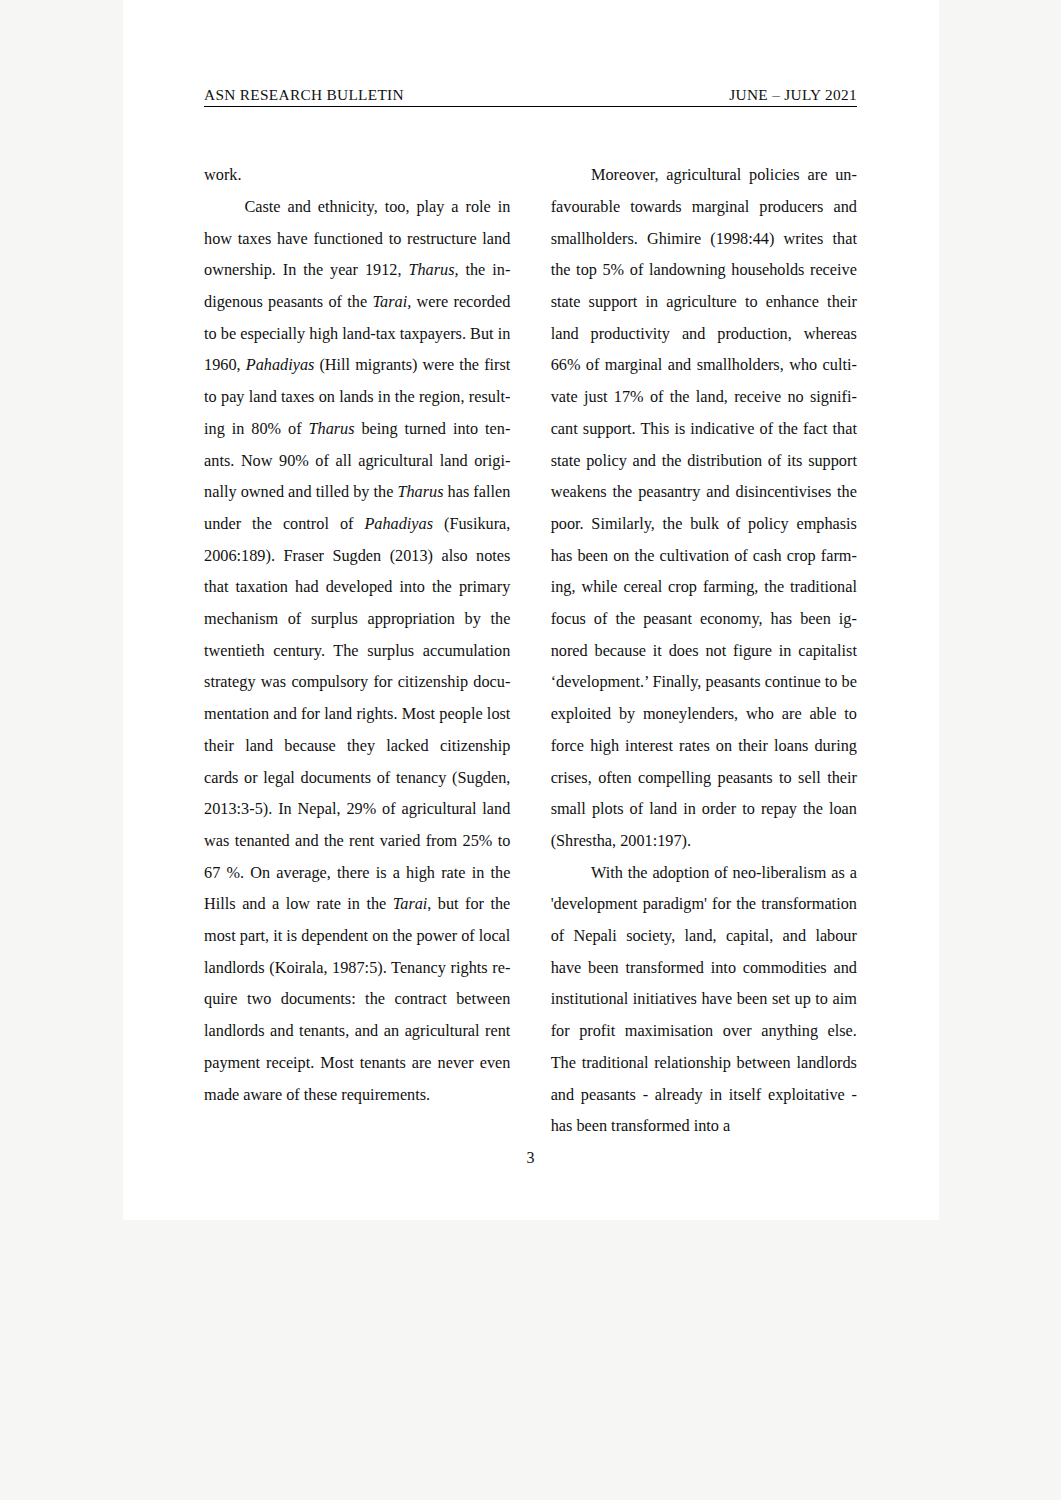ASN RESEARCH BULLETIN JUNE – JULY 2021
work.
Caste and ethnicity, too, play a role in how taxes have functioned to restructure land ownership. In the year 1912, Tharus, the indigenous peasants of the Tarai, were recorded to be especially high land-tax taxpayers. But in 1960, Pahadiyas (Hill migrants) were the first to pay land taxes on lands in the region, resulting in 80% of Tharus being turned into tenants. Now 90% of all agricultural land originally owned and tilled by the Tharus has fallen under the control of Pahadiyas (Fusikura, 2006:189). Fraser Sugden (2013) also notes that taxation had developed into the primary mechanism of surplus appropriation by the twentieth century. The surplus accumulation strategy was compulsory for citizenship documentation and for land rights. Most people lost their land because they lacked citizenship cards or legal documents of tenancy (Sugden, 2013:3-5). In Nepal, 29% of agricultural land was tenanted and the rent varied from 25% to 67 %. On average, there is a high rate in the Hills and a low rate in the Tarai, but for the most part, it is dependent on the power of local landlords (Koirala, 1987:5). Tenancy rights require two documents: the contract between landlords and tenants, and an agricultural rent payment receipt. Most tenants are never even made aware of these requirements.
Moreover, agricultural policies are unfavourable towards marginal producers and smallholders. Ghimire (1998:44) writes that the top 5% of landowning households receive state support in agriculture to enhance their land productivity and production, whereas 66% of marginal and smallholders, who cultivate just 17% of the land, receive no significant support. This is indicative of the fact that state policy and the distribution of its support weakens the peasantry and disincentivises the poor. Similarly, the bulk of policy emphasis has been on the cultivation of cash crop farming, while cereal crop farming, the traditional focus of the peasant economy, has been ignored because it does not figure in capitalist ‘development.’ Finally, peasants continue to be exploited by moneylenders, who are able to force high interest rates on their loans during crises, often compelling peasants to sell their small plots of land in order to repay the loan (Shrestha, 2001:197).
With the adoption of neo-liberalism as a 'development paradigm' for the transformation of Nepali society, land, capital, and labour have been transformed into commodities and institutional initiatives have been set up to aim for profit maximisation over anything else. The traditional relationship between landlords and peasants - already in itself exploitative - has been transformed into a
3